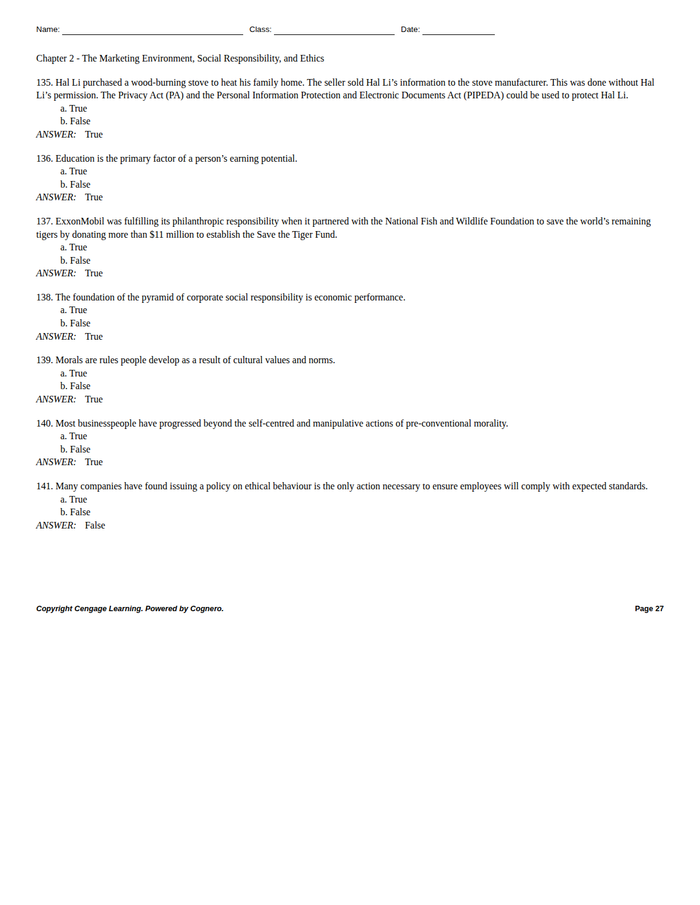Name:
Class:
Date:
Chapter 2 - The Marketing Environment, Social Responsibility, and Ethics
135. Hal Li purchased a wood-burning stove to heat his family home. The seller sold Hal Li’s information to the stove manufacturer. This was done without Hal Li’s permission. The Privacy Act (PA) and the Personal Information Protection and Electronic Documents Act (PIPEDA) could be used to protect Hal Li.
a. True
b. False
ANSWER: True
136. Education is the primary factor of a person’s earning potential.
a. True
b. False
ANSWER: True
137. ExxonMobil was fulfilling its philanthropic responsibility when it partnered with the National Fish and Wildlife Foundation to save the world’s remaining tigers by donating more than $11 million to establish the Save the Tiger Fund.
a. True
b. False
ANSWER: True
138. The foundation of the pyramid of corporate social responsibility is economic performance.
a. True
b. False
ANSWER: True
139. Morals are rules people develop as a result of cultural values and norms.
a. True
b. False
ANSWER: True
140. Most businesspeople have progressed beyond the self-centred and manipulative actions of pre-conventional morality.
a. True
b. False
ANSWER: True
141. Many companies have found issuing a policy on ethical behaviour is the only action necessary to ensure employees will comply with expected standards.
a. True
b. False
ANSWER: False
Copyright Cengage Learning. Powered by Cognero. Page 27